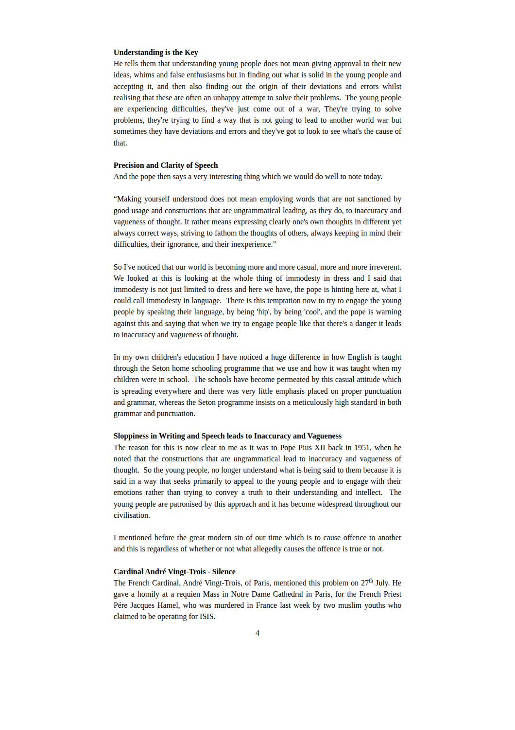Understanding is the Key
He tells them that understanding young people does not mean giving approval to their new ideas, whims and false enthusiasms but in finding out what is solid in the young people and accepting it, and then also finding out the origin of their deviations and errors whilst realising that these are often an unhappy attempt to solve their problems. The young people are experiencing difficulties, they've just come out of a war, They're trying to solve problems, they're trying to find a way that is not going to lead to another world war but sometimes they have deviations and errors and they've got to look to see what's the cause of that.
Precision and Clarity of Speech
And the pope then says a very interesting thing which we would do well to note today.
“Making yourself understood does not mean employing words that are not sanctioned by good usage and constructions that are ungrammatical leading, as they do, to inaccuracy and vagueness of thought. It rather means expressing clearly one's own thoughts in different yet always correct ways, striving to fathom the thoughts of others, always keeping in mind their difficulties, their ignorance, and their inexperience.”
So I've noticed that our world is becoming more and more casual, more and more irreverent. We looked at this is looking at the whole thing of immodesty in dress and I said that immodesty is not just limited to dress and here we have, the pope is hinting here at, what I could call immodesty in language. There is this temptation now to try to engage the young people by speaking their language, by being 'hip', by being 'cool', and the pope is warning against this and saying that when we try to engage people like that there's a danger it leads to inaccuracy and vagueness of thought.
In my own children's education I have noticed a huge difference in how English is taught through the Seton home schooling programme that we use and how it was taught when my children were in school. The schools have become permeated by this casual attitude which is spreading everywhere and there was very little emphasis placed on proper punctuation and grammar, whereas the Seton programme insists on a meticulously high standard in both grammar and punctuation.
Sloppiness in Writing and Speech leads to Inaccuracy and Vagueness
The reason for this is now clear to me as it was to Pope Pius XII back in 1951, when he noted that the constructions that are ungrammatical lead to inaccuracy and vagueness of thought. So the young people, no longer understand what is being said to them because it is said in a way that seeks primarily to appeal to the young people and to engage with their emotions rather than trying to convey a truth to their understanding and intellect. The young people are patronised by this approach and it has become widespread throughout our civilisation.
I mentioned before the great modern sin of our time which is to cause offence to another and this is regardless of whether or not what allegedly causes the offence is true or not.
Cardinal André Vingt-Trois - Silence
The French Cardinal, André Vingt-Trois, of Paris, mentioned this problem on 27th July. He gave a homily at a requien Mass in Notre Dame Cathedral in Paris, for the French Priest Pére Jacques Hamel, who was murdered in France last week by two muslim youths who claimed to be operating for ISIS.
4